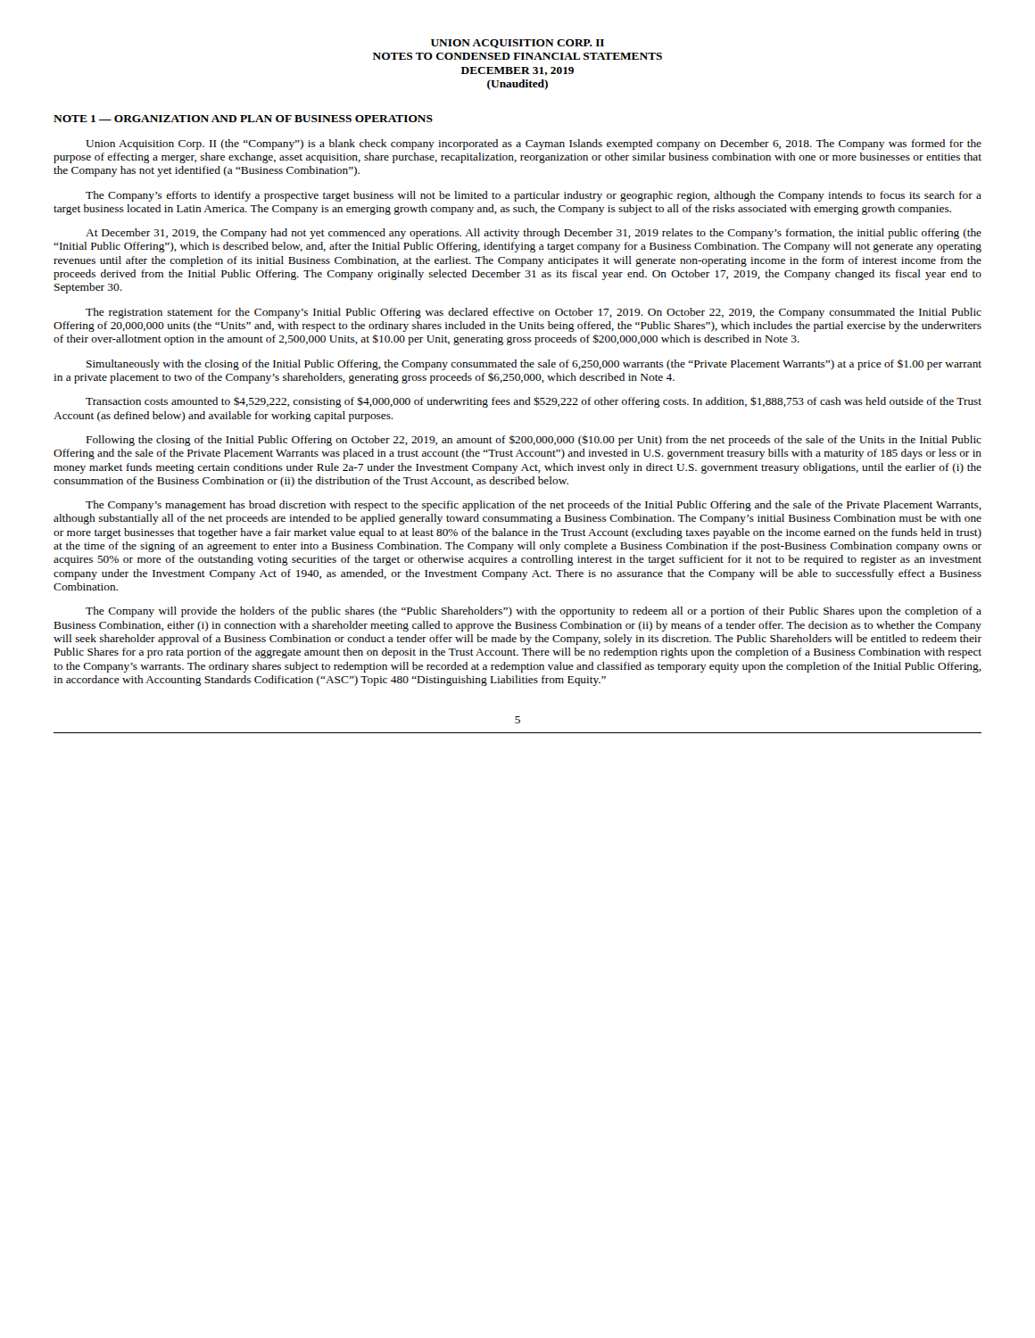UNION ACQUISITION CORP. II
NOTES TO CONDENSED FINANCIAL STATEMENTS
DECEMBER 31, 2019
(Unaudited)
NOTE 1 — ORGANIZATION AND PLAN OF BUSINESS OPERATIONS
Union Acquisition Corp. II (the “Company”) is a blank check company incorporated as a Cayman Islands exempted company on December 6, 2018. The Company was formed for the purpose of effecting a merger, share exchange, asset acquisition, share purchase, recapitalization, reorganization or other similar business combination with one or more businesses or entities that the Company has not yet identified (a “Business Combination”).
The Company’s efforts to identify a prospective target business will not be limited to a particular industry or geographic region, although the Company intends to focus its search for a target business located in Latin America. The Company is an emerging growth company and, as such, the Company is subject to all of the risks associated with emerging growth companies.
At December 31, 2019, the Company had not yet commenced any operations. All activity through December 31, 2019 relates to the Company’s formation, the initial public offering (the “Initial Public Offering”), which is described below, and, after the Initial Public Offering, identifying a target company for a Business Combination. The Company will not generate any operating revenues until after the completion of its initial Business Combination, at the earliest. The Company anticipates it will generate non-operating income in the form of interest income from the proceeds derived from the Initial Public Offering. The Company originally selected December 31 as its fiscal year end. On October 17, 2019, the Company changed its fiscal year end to September 30.
The registration statement for the Company’s Initial Public Offering was declared effective on October 17, 2019. On October 22, 2019, the Company consummated the Initial Public Offering of 20,000,000 units (the “Units” and, with respect to the ordinary shares included in the Units being offered, the “Public Shares”), which includes the partial exercise by the underwriters of their over-allotment option in the amount of 2,500,000 Units, at $10.00 per Unit, generating gross proceeds of $200,000,000 which is described in Note 3.
Simultaneously with the closing of the Initial Public Offering, the Company consummated the sale of 6,250,000 warrants (the “Private Placement Warrants”) at a price of $1.00 per warrant in a private placement to two of the Company’s shareholders, generating gross proceeds of $6,250,000, which described in Note 4.
Transaction costs amounted to $4,529,222, consisting of $4,000,000 of underwriting fees and $529,222 of other offering costs. In addition, $1,888,753 of cash was held outside of the Trust Account (as defined below) and available for working capital purposes.
Following the closing of the Initial Public Offering on October 22, 2019, an amount of $200,000,000 ($10.00 per Unit) from the net proceeds of the sale of the Units in the Initial Public Offering and the sale of the Private Placement Warrants was placed in a trust account (the “Trust Account”) and invested in U.S. government treasury bills with a maturity of 185 days or less or in money market funds meeting certain conditions under Rule 2a-7 under the Investment Company Act, which invest only in direct U.S. government treasury obligations, until the earlier of (i) the consummation of the Business Combination or (ii) the distribution of the Trust Account, as described below.
The Company’s management has broad discretion with respect to the specific application of the net proceeds of the Initial Public Offering and the sale of the Private Placement Warrants, although substantially all of the net proceeds are intended to be applied generally toward consummating a Business Combination. The Company’s initial Business Combination must be with one or more target businesses that together have a fair market value equal to at least 80% of the balance in the Trust Account (excluding taxes payable on the income earned on the funds held in trust) at the time of the signing of an agreement to enter into a Business Combination. The Company will only complete a Business Combination if the post-Business Combination company owns or acquires 50% or more of the outstanding voting securities of the target or otherwise acquires a controlling interest in the target sufficient for it not to be required to register as an investment company under the Investment Company Act of 1940, as amended, or the Investment Company Act. There is no assurance that the Company will be able to successfully effect a Business Combination.
The Company will provide the holders of the public shares (the “Public Shareholders”) with the opportunity to redeem all or a portion of their Public Shares upon the completion of a Business Combination, either (i) in connection with a shareholder meeting called to approve the Business Combination or (ii) by means of a tender offer. The decision as to whether the Company will seek shareholder approval of a Business Combination or conduct a tender offer will be made by the Company, solely in its discretion. The Public Shareholders will be entitled to redeem their Public Shares for a pro rata portion of the aggregate amount then on deposit in the Trust Account. There will be no redemption rights upon the completion of a Business Combination with respect to the Company’s warrants. The ordinary shares subject to redemption will be recorded at a redemption value and classified as temporary equity upon the completion of the Initial Public Offering, in accordance with Accounting Standards Codification (“ASC”) Topic 480 “Distinguishing Liabilities from Equity.”
5